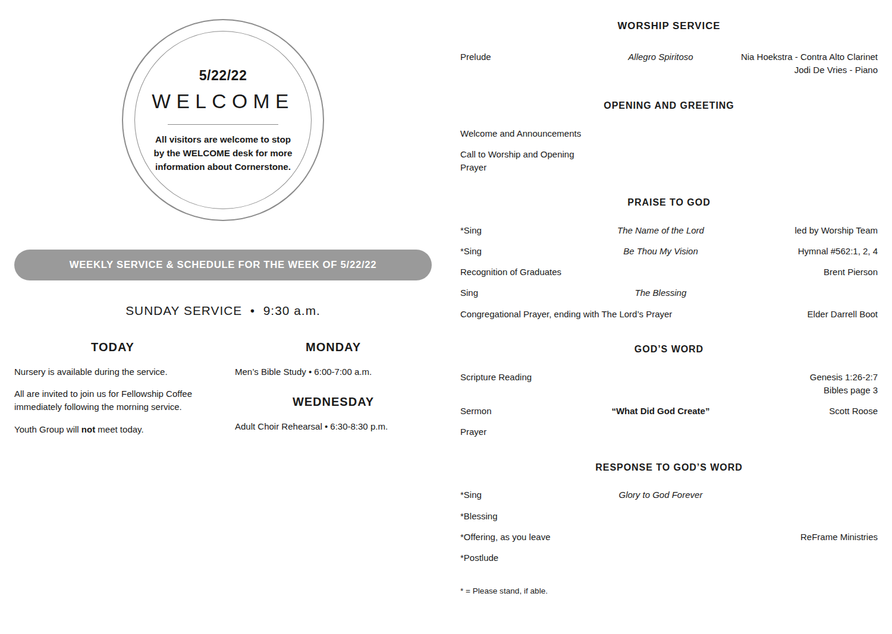5/22/22
Welcome
All visitors are welcome to stop by the WELCOME desk for more information about Cornerstone.
WEEKLY SERVICE & SCHEDULE FOR THE WEEK OF 5/22/22
SUNDAY SERVICE • 9:30 a.m.
Today
Nursery is available during the service.
All are invited to join us for Fellowship Coffee immediately following the morning service.
Youth Group will not meet today.
Monday
Men’s Bible Study • 6:00-7:00 a.m.
Wednesday
Adult Choir Rehearsal • 6:30-8:30 p.m.
Worship Service
| Prelude | Allegro Spiritoso | Nia Hoekstra - Contra Alto Clarinet Jodi De Vries - Piano |
Opening and Greeting
| Welcome and Announcements | | |
| Call to Worship and Opening Prayer | | |
Praise to God
| *Sing | The Name of the Lord | led by Worship Team |
| *Sing | Be Thou My Vision | Hymnal #562:1, 2, 4 |
| Recognition of Graduates | | Brent Pierson |
| Sing | The Blessing | |
| Congregational Prayer, ending with The Lord’s Prayer | Elder Darrell Boot |
God’s Word
| Scripture Reading | | Genesis 1:26-2:7 Bibles page 3 |
| Sermon | “What Did God Create” | Scott Roose |
| Prayer | | |
Response to God’s Word
| *Sing | Glory to God Forever | |
| *Blessing | | |
| *Offering, as you leave | | ReFrame Ministries |
| *Postlude | | |
* = Please stand, if able.